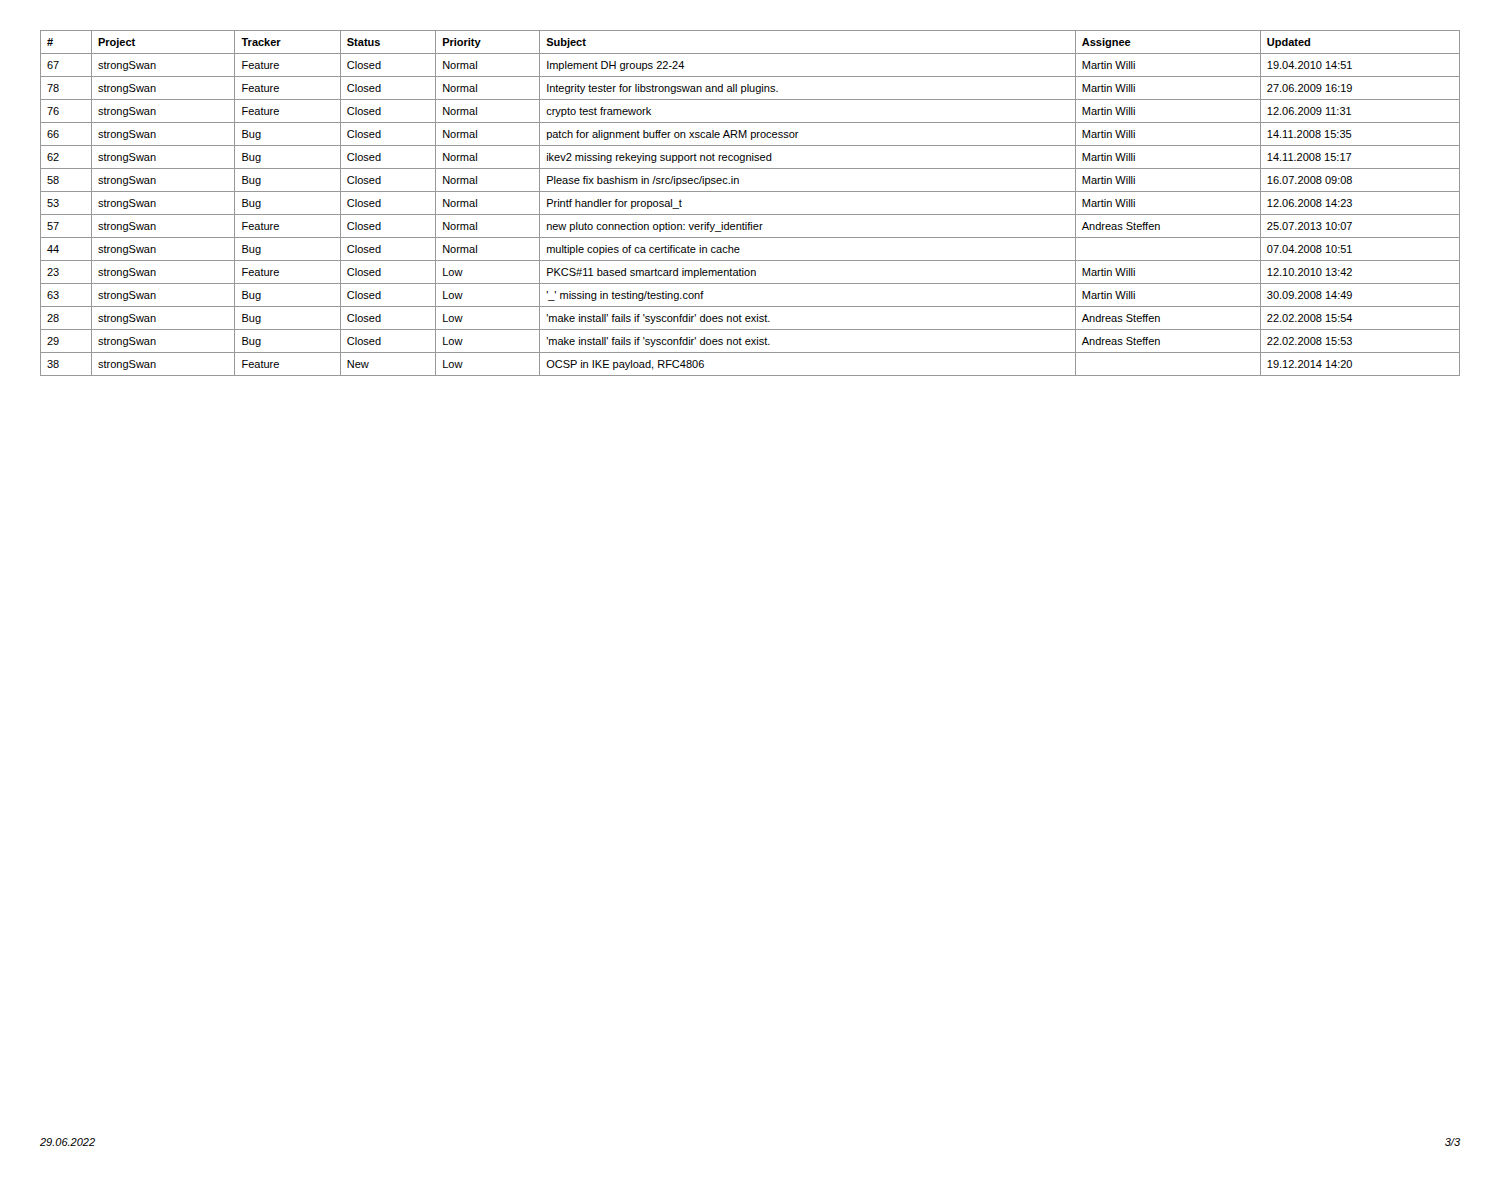| # | Project | Tracker | Status | Priority | Subject | Assignee | Updated |
| --- | --- | --- | --- | --- | --- | --- | --- |
| 67 | strongSwan | Feature | Closed | Normal | Implement DH groups 22-24 | Martin Willi | 19.04.2010 14:51 |
| 78 | strongSwan | Feature | Closed | Normal | Integrity tester for libstrongswan and all plugins. | Martin Willi | 27.06.2009 16:19 |
| 76 | strongSwan | Feature | Closed | Normal | crypto test framework | Martin Willi | 12.06.2009 11:31 |
| 66 | strongSwan | Bug | Closed | Normal | patch for alignment buffer on xscale ARM processor | Martin Willi | 14.11.2008 15:35 |
| 62 | strongSwan | Bug | Closed | Normal | ikev2 missing rekeying support not recognised | Martin Willi | 14.11.2008 15:17 |
| 58 | strongSwan | Bug | Closed | Normal | Please fix bashism in /src/ipsec/ipsec.in | Martin Willi | 16.07.2008 09:08 |
| 53 | strongSwan | Bug | Closed | Normal | Printf handler for proposal_t | Martin Willi | 12.06.2008 14:23 |
| 57 | strongSwan | Feature | Closed | Normal | new pluto connection option: verify_identifier | Andreas Steffen | 25.07.2013 10:07 |
| 44 | strongSwan | Bug | Closed | Normal | multiple copies of ca certificate in cache | | 07.04.2008 10:51 |
| 23 | strongSwan | Feature | Closed | Low | PKCS#11 based smartcard implementation | Martin Willi | 12.10.2010 13:42 |
| 63 | strongSwan | Bug | Closed | Low | '_' missing in testing/testing.conf | Martin Willi | 30.09.2008 14:49 |
| 28 | strongSwan | Bug | Closed | Low | 'make install' fails if 'sysconfdir' does not exist. | Andreas Steffen | 22.02.2008 15:54 |
| 29 | strongSwan | Bug | Closed | Low | 'make install' fails if 'sysconfdir' does not exist. | Andreas Steffen | 22.02.2008 15:53 |
| 38 | strongSwan | Feature | New | Low | OCSP in IKE payload, RFC4806 | | 19.12.2014 14:20 |
29.06.2022 3/3